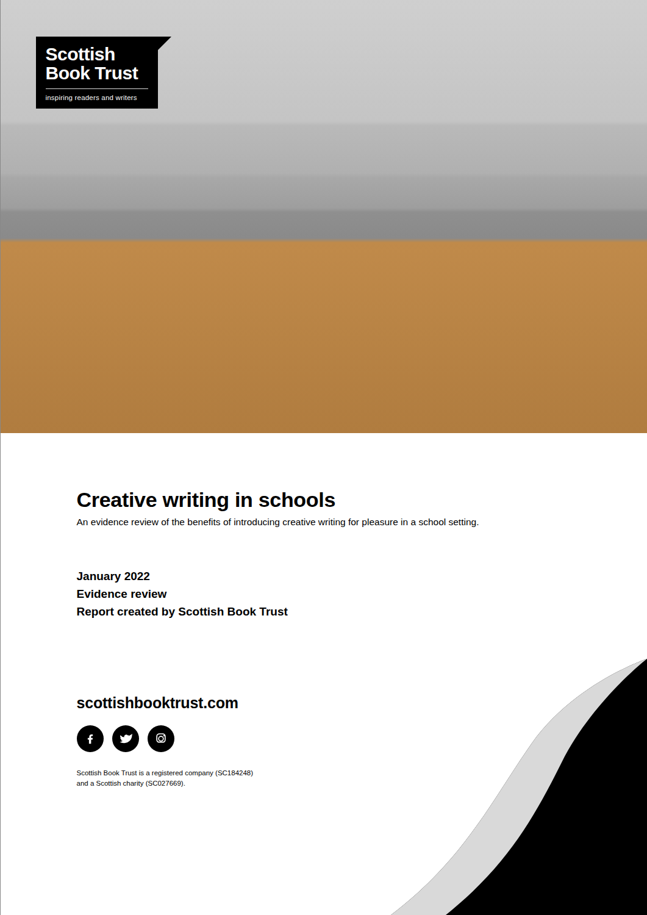Scottish Book Trust inspiring readers and writers
Creative writing in schools
An evidence review of the benefits of introducing creative writing for pleasure in a school setting.
January 2022
Evidence review
Report created by Scottish Book Trust
scottishbooktrust.com
Scottish Book Trust is a registered company (SC184248)
and a Scottish charity (SC027669).